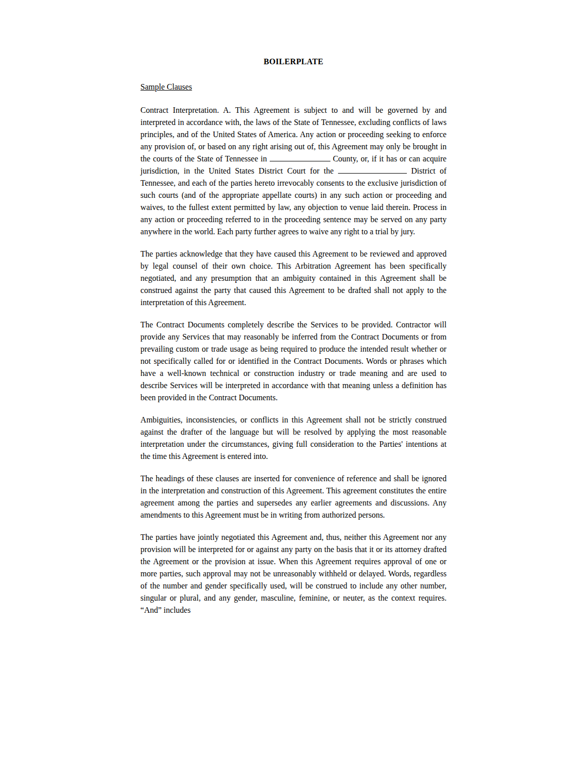BOILERPLATE
Sample Clauses
Contract Interpretation. A. This Agreement is subject to and will be governed by and interpreted in accordance with, the laws of the State of Tennessee, excluding conflicts of laws principles, and of the United States of America. Any action or proceeding seeking to enforce any provision of, or based on any right arising out of, this Agreement may only be brought in the courts of the State of Tennessee in County, or, if it has or can acquire jurisdiction, in the United States District Court for the District of Tennessee, and each of the parties hereto irrevocably consents to the exclusive jurisdiction of such courts (and of the appropriate appellate courts) in any such action or proceeding and waives, to the fullest extent permitted by law, any objection to venue laid therein. Process in any action or proceeding referred to in the proceeding sentence may be served on any party anywhere in the world. Each party further agrees to waive any right to a trial by jury.
The parties acknowledge that they have caused this Agreement to be reviewed and approved by legal counsel of their own choice. This Arbitration Agreement has been specifically negotiated, and any presumption that an ambiguity contained in this Agreement shall be construed against the party that caused this Agreement to be drafted shall not apply to the interpretation of this Agreement.
The Contract Documents completely describe the Services to be provided. Contractor will provide any Services that may reasonably be inferred from the Contract Documents or from prevailing custom or trade usage as being required to produce the intended result whether or not specifically called for or identified in the Contract Documents. Words or phrases which have a well-known technical or construction industry or trade meaning and are used to describe Services will be interpreted in accordance with that meaning unless a definition has been provided in the Contract Documents.
Ambiguities, inconsistencies, or conflicts in this Agreement shall not be strictly construed against the drafter of the language but will be resolved by applying the most reasonable interpretation under the circumstances, giving full consideration to the Parties' intentions at the time this Agreement is entered into.
The headings of these clauses are inserted for convenience of reference and shall be ignored in the interpretation and construction of this Agreement. This agreement constitutes the entire agreement among the parties and supersedes any earlier agreements and discussions. Any amendments to this Agreement must be in writing from authorized persons.
The parties have jointly negotiated this Agreement and, thus, neither this Agreement nor any provision will be interpreted for or against any party on the basis that it or its attorney drafted the Agreement or the provision at issue. When this Agreement requires approval of one or more parties, such approval may not be unreasonably withheld or delayed. Words, regardless of the number and gender specifically used, will be construed to include any other number, singular or plural, and any gender, masculine, feminine, or neuter, as the context requires. “And” includes